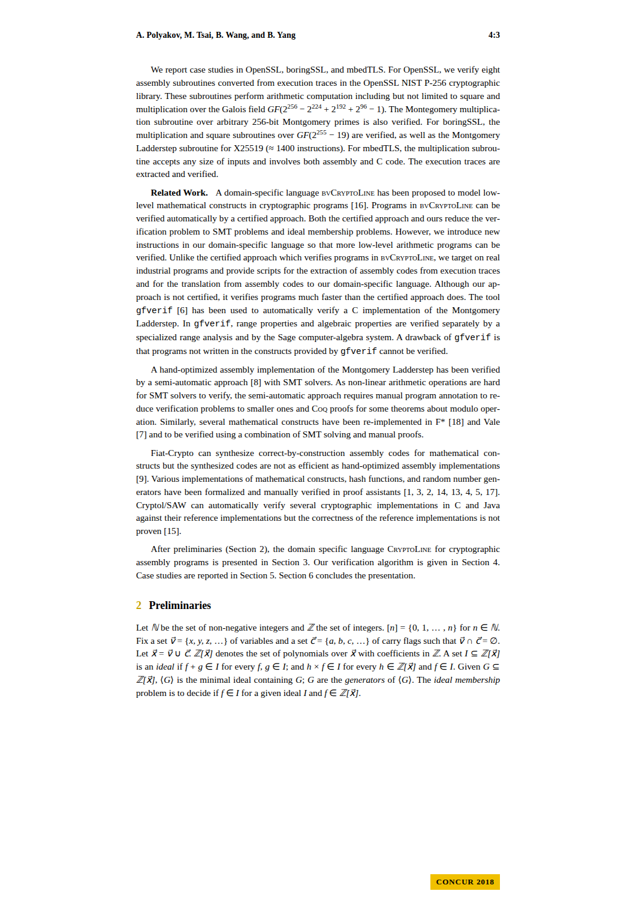A. Polyakov, M. Tsai, B. Wang, and B. Yang 4:3
We report case studies in OpenSSL, boringSSL, and mbedTLS. For OpenSSL, we verify eight assembly subroutines converted from execution traces in the OpenSSL NIST P-256 cryptographic library. These subroutines perform arithmetic computation including but not limited to square and multiplication over the Galois field GF(2256 − 2224 + 2192 + 296 − 1). The Montegomery multiplication subroutine over arbitrary 256-bit Montgomery primes is also verified. For boringSSL, the multiplication and square subroutines over GF(2255 − 19) are verified, as well as the Montgomery Ladderstep subroutine for X25519 (≈ 1400 instructions). For mbedTLS, the multiplication subroutine accepts any size of inputs and involves both assembly and C code. The execution traces are extracted and verified.
Related Work. A domain-specific language bvCryptoLine has been proposed to model low-level mathematical constructs in cryptographic programs [16]. Programs in bvCryptoLine can be verified automatically by a certified approach. Both the certified approach and ours reduce the verification problem to SMT problems and ideal membership problems. However, we introduce new instructions in our domain-specific language so that more low-level arithmetic programs can be verified. Unlike the certified approach which verifies programs in bvCryptoLine, we target on real industrial programs and provide scripts for the extraction of assembly codes from execution traces and for the translation from assembly codes to our domain-specific language. Although our approach is not certified, it verifies programs much faster than the certified approach does. The tool gfverif [6] has been used to automatically verify a C implementation of the Montgomery Ladderstep. In gfverif, range properties and algebraic properties are verified separately by a specialized range analysis and by the Sage computer-algebra system. A drawback of gfverif is that programs not written in the constructs provided by gfverif cannot be verified.
A hand-optimized assembly implementation of the Montgomery Ladderstep has been verified by a semi-automatic approach [8] with SMT solvers. As non-linear arithmetic operations are hard for SMT solvers to verify, the semi-automatic approach requires manual program annotation to reduce verification problems to smaller ones and Coq proofs for some theorems about modulo operation. Similarly, several mathematical constructs have been re-implemented in F* [18] and Vale [7] and to be verified using a combination of SMT solving and manual proofs.
Fiat-Crypto can synthesize correct-by-construction assembly codes for mathematical constructs but the synthesized codes are not as efficient as hand-optimized assembly implementations [9]. Various implementations of mathematical constructs, hash functions, and random number generators have been formalized and manually verified in proof assistants [1, 3, 2, 14, 13, 4, 5, 17]. Cryptol/SAW can automatically verify several cryptographic implementations in C and Java against their reference implementations but the correctness of the reference implementations is not proven [15].
After preliminaries (Section 2), the domain specific language CryptoLine for cryptographic assembly programs is presented in Section 3. Our verification algorithm is given in Section 4. Case studies are reported in Section 5. Section 6 concludes the presentation.
2 Preliminaries
Let ℕ be the set of non-negative integers and ℤ the set of integers. [n] = {0, 1, … , n} for n ∈ ℕ. Fix a set v⃗ = {x, y, z, …} of variables and a set c⃗ = {a, b, c, …} of carry flags such that v⃗ ∩ c⃗ = ∅. Let x⃗ = v⃗ ∪ c⃗. ℤ[x⃗] denotes the set of polynomials over x⃗ with coefficients in ℤ. A set I ⊆ ℤ[x⃗] is an ideal if f + g ∈ I for every f, g ∈ I; and h × f ∈ I for every h ∈ ℤ[x⃗] and f ∈ I. Given G ⊆ ℤ[x⃗], ⟨G⟩ is the minimal ideal containing G; G are the generators of ⟨G⟩. The ideal membership problem is to decide if f ∈ I for a given ideal I and f ∈ ℤ[x⃗].
CONCUR 2018